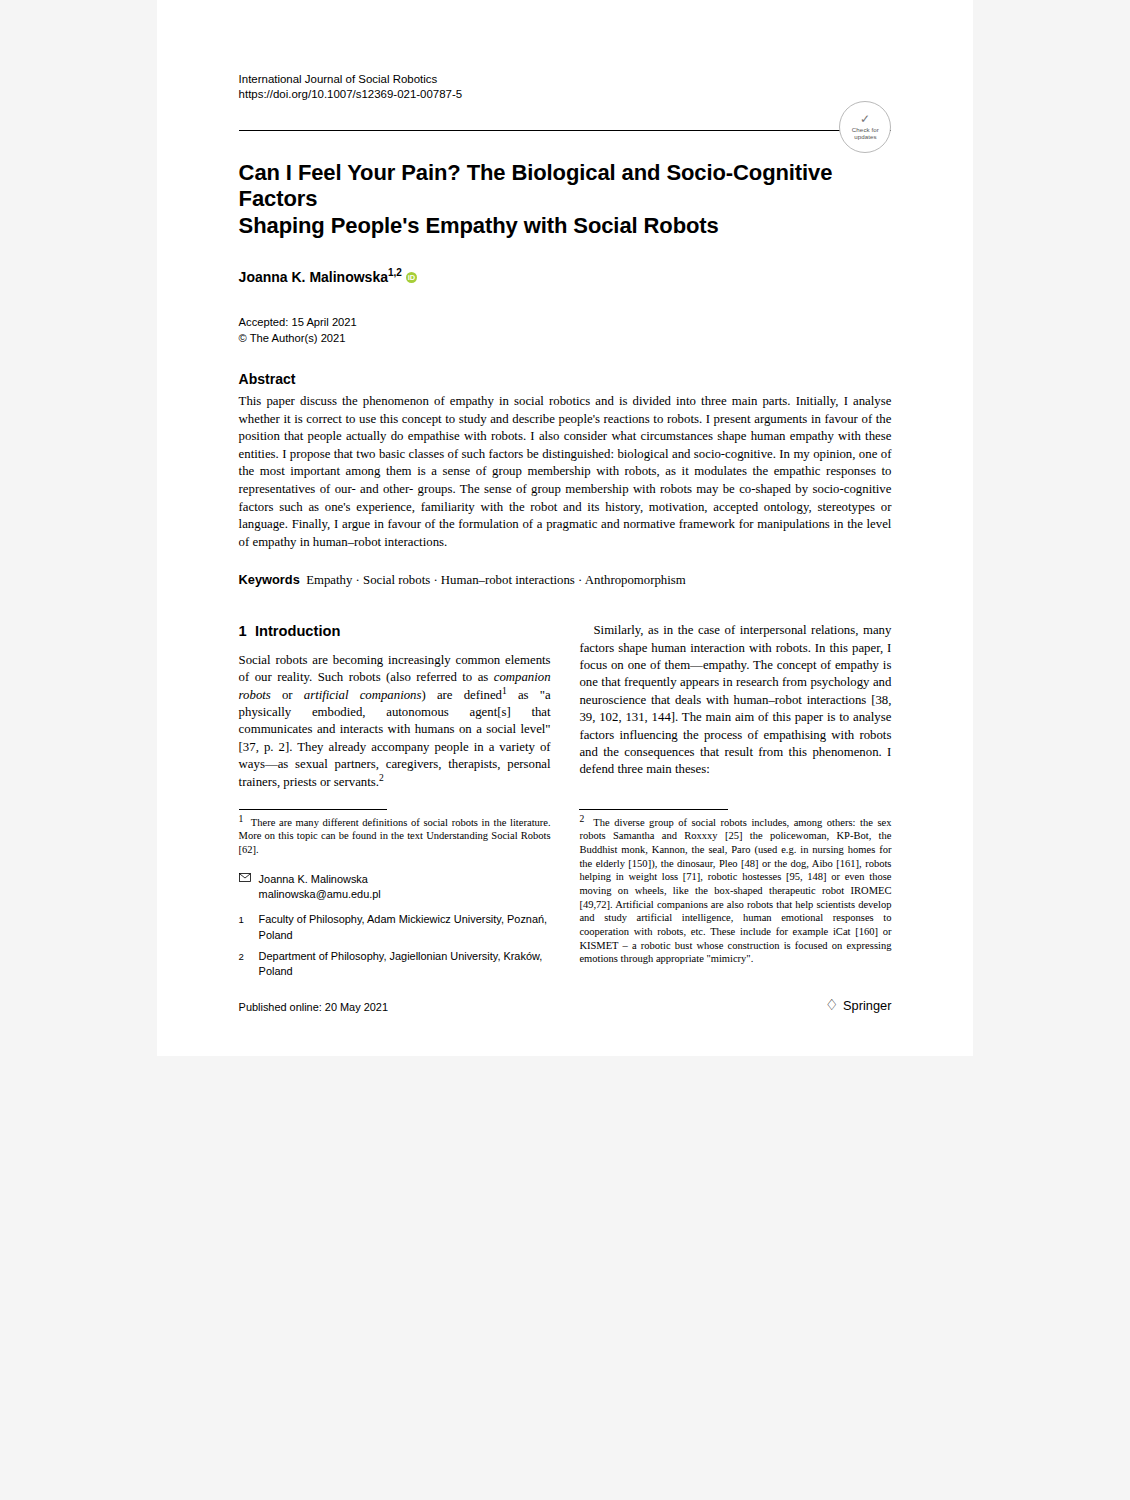International Journal of Social Robotics
https://doi.org/10.1007/s12369-021-00787-5
✓
Check for
updates
Can I Feel Your Pain? The Biological and Socio-Cognitive Factors
Shaping People's Empathy with Social Robots
Joanna K. Malinowska1,2
Accepted: 15 April 2021
© The Author(s) 2021
Abstract
This paper discuss the phenomenon of empathy in social robotics and is divided into three main parts. Initially, I analyse whether it is correct to use this concept to study and describe people's reactions to robots. I present arguments in favour of the position that people actually do empathise with robots. I also consider what circumstances shape human empathy with these entities. I propose that two basic classes of such factors be distinguished: biological and socio-cognitive. In my opinion, one of the most important among them is a sense of group membership with robots, as it modulates the empathic responses to representatives of our- and other- groups. The sense of group membership with robots may be co-shaped by socio-cognitive factors such as one's experience, familiarity with the robot and its history, motivation, accepted ontology, stereotypes or language. Finally, I argue in favour of the formulation of a pragmatic and normative framework for manipulations in the level of empathy in human–robot interactions.
Keywords Empathy · Social robots · Human–robot interactions · Anthropomorphism
1 Introduction
Social robots are becoming increasingly common elements of our reality. Such robots (also referred to as companion robots or artificial companions) are defined1 as "a physically embodied, autonomous agent[s] that communicates and interacts with humans on a social level" [37, p. 2]. They already accompany people in a variety of ways—as sexual partners, caregivers, therapists, personal trainers, priests or servants.2
Similarly, as in the case of interpersonal relations, many factors shape human interaction with robots. In this paper, I focus on one of them—empathy. The concept of empathy is one that frequently appears in research from psychology and neuroscience that deals with human–robot interactions [38, 39, 102, 131, 144]. The main aim of this paper is to analyse factors influencing the process of empathising with robots and the consequences that result from this phenomenon. I defend three main theses:
1 There are many different definitions of social robots in the literature. More on this topic can be found in the text Understanding Social Robots [62].
Joanna K. Malinowska
malinowska@amu.edu.pl
1
Faculty of Philosophy, Adam Mickiewicz University, Poznań, Poland
2
Department of Philosophy, Jagiellonian University, Kraków, Poland
2 The diverse group of social robots includes, among others: the sex robots Samantha and Roxxxy [25] the policewoman, KP-Bot, the Buddhist monk, Kannon, the seal, Paro (used e.g. in nursing homes for the elderly [150]), the dinosaur, Pleo [48] or the dog, Aibo [161], robots helping in weight loss [71], robotic hostesses [95, 148] or even those moving on wheels, like the box-shaped therapeutic robot IROMEC [49,72]. Artificial companions are also robots that help scientists develop and study artificial intelligence, human emotional responses to cooperation with robots, etc. These include for example iCat [160] or KISMET – a robotic bust whose construction is focused on expressing emotions through appropriate "mimicry".
Published online: 20 May 2021
♢ Springer